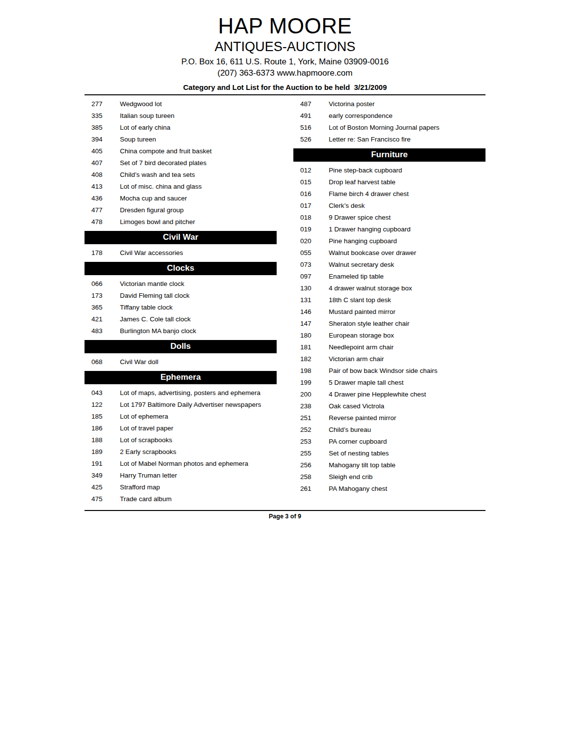HAP MOORE
ANTIQUES-AUCTIONS
P.O. Box 16, 611 U.S. Route 1, York, Maine 03909-0016
(207) 363-6373 www.hapmoore.com
Category and Lot List for the Auction to be held 3/21/2009
| 277 | Wedgwood lot |
| 335 | Italian soup tureen |
| 385 | Lot of early china |
| 394 | Soup tureen |
| 405 | China compote and fruit basket |
| 407 | Set of 7 bird decorated plates |
| 408 | Child’s wash and tea sets |
| 413 | Lot of misc. china and glass |
| 436 | Mocha cup and saucer |
| 477 | Dresden figural group |
| 478 | Limoges bowl and pitcher |
Civil War
| 178 | Civil War accessories |
Clocks
| 066 | Victorian mantle clock |
| 173 | David Fleming tall clock |
| 365 | Tiffany table clock |
| 421 | James C. Cole tall clock |
| 483 | Burlington MA banjo clock |
Dolls
| 068 | Civil War doll |
Ephemera
| 043 | Lot of maps, advertising, posters and ephemera |
| 122 | Lot 1797 Baltimore Daily Advertiser newspapers |
| 185 | Lot of ephemera |
| 186 | Lot of travel paper |
| 188 | Lot of scrapbooks |
| 189 | 2 Early scrapbooks |
| 191 | Lot of Mabel Norman photos and ephemera |
| 349 | Harry Truman letter |
| 425 | Strafford map |
| 475 | Trade card album |
| 487 | Victorina poster |
| 491 | early correspondence |
| 516 | Lot of Boston Morning Journal papers |
| 526 | Letter re: San Francisco fire |
Furniture
| 012 | Pine step-back cupboard |
| 015 | Drop leaf harvest table |
| 016 | Flame birch 4 drawer chest |
| 017 | Clerk’s desk |
| 018 | 9 Drawer spice chest |
| 019 | 1 Drawer hanging cupboard |
| 020 | Pine hanging cupboard |
| 055 | Walnut bookcase over drawer |
| 073 | Walnut secretary desk |
| 097 | Enameled tip table |
| 130 | 4 drawer walnut storage box |
| 131 | 18th C slant top desk |
| 146 | Mustard painted mirror |
| 147 | Sheraton style leather chair |
| 180 | European storage box |
| 181 | Needlepoint arm chair |
| 182 | Victorian arm chair |
| 198 | Pair of bow back Windsor side chairs |
| 199 | 5 Drawer maple tall chest |
| 200 | 4 Drawer pine Hepplewhite chest |
| 238 | Oak cased Victrola |
| 251 | Reverse painted mirror |
| 252 | Child’s bureau |
| 253 | PA corner cupboard |
| 255 | Set of nesting tables |
| 256 | Mahogany tilt top table |
| 258 | Sleigh end crib |
| 261 | PA Mahogany chest |
Page 3 of 9